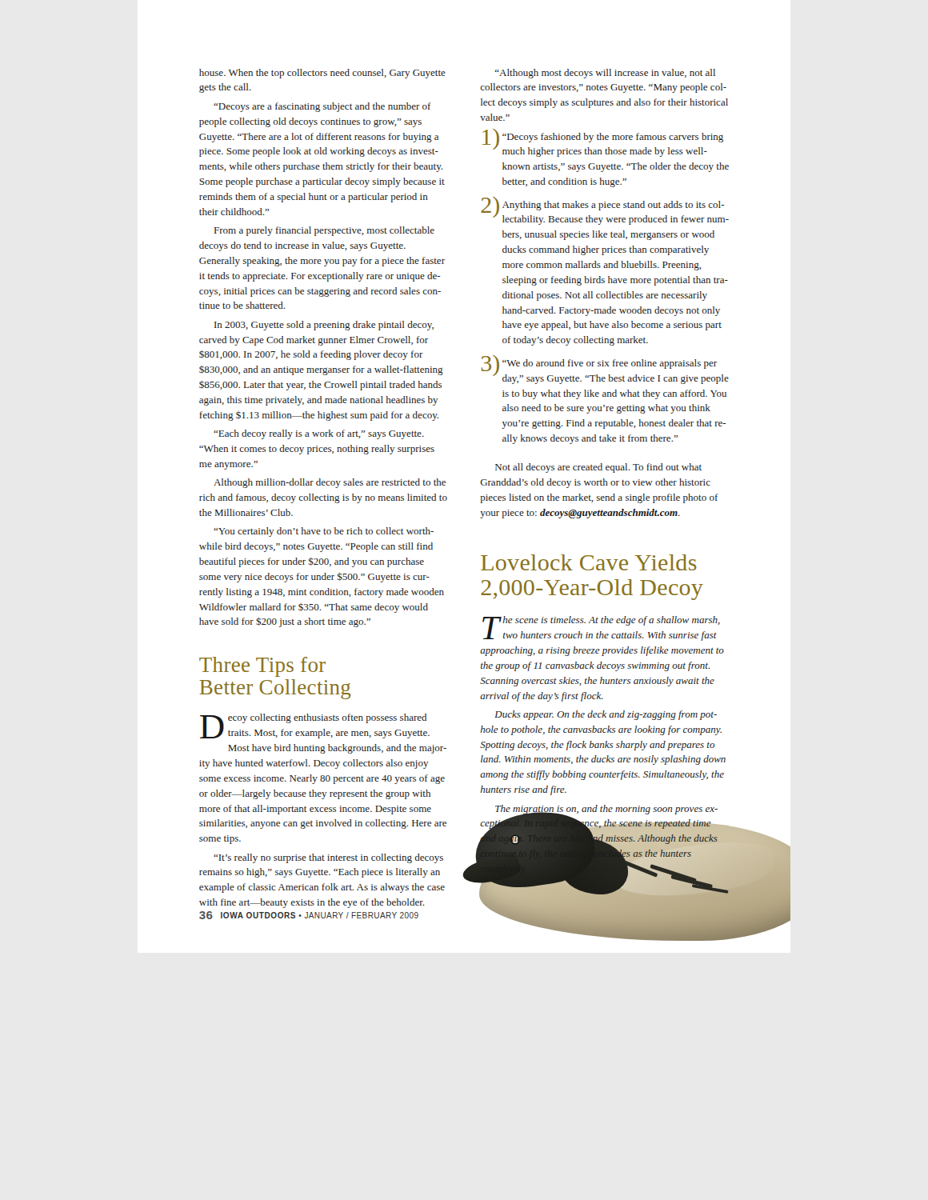house. When the top collectors need counsel, Gary Guyette gets the call.
“Decoys are a fascinating subject and the number of people collecting old decoys continues to grow,” says Guyette. “There are a lot of different reasons for buying a piece. Some people look at old working decoys as investments, while others purchase them strictly for their beauty. Some people purchase a particular decoy simply because it reminds them of a special hunt or a particular period in their childhood.”
From a purely financial perspective, most collectable decoys do tend to increase in value, says Guyette. Generally speaking, the more you pay for a piece the faster it tends to appreciate. For exceptionally rare or unique decoys, initial prices can be staggering and record sales continue to be shattered.
In 2003, Guyette sold a preening drake pintail decoy, carved by Cape Cod market gunner Elmer Crowell, for $801,000. In 2007, he sold a feeding plover decoy for $830,000, and an antique merganser for a wallet-flattening $856,000. Later that year, the Crowell pintail traded hands again, this time privately, and made national headlines by fetching $1.13 million—the highest sum paid for a decoy.
“Each decoy really is a work of art,” says Guyette. “When it comes to decoy prices, nothing really surprises me anymore.”
Although million-dollar decoy sales are restricted to the rich and famous, decoy collecting is by no means limited to the Millionaires’ Club.
“You certainly don’t have to be rich to collect worthwhile bird decoys,” notes Guyette. “People can still find beautiful pieces for under $200, and you can purchase some very nice decoys for under $500.” Guyette is currently listing a 1948, mint condition, factory made wooden Wildfowler mallard for $350. “That same decoy would have sold for $200 just a short time ago.”
Three Tips for
Better Collecting
Decoy collecting enthusiasts often possess shared traits. Most, for example, are men, says Guyette. Most have bird hunting backgrounds, and the majority have hunted waterfowl. Decoy collectors also enjoy some excess income. Nearly 80 percent are 40 years of age or older—largely because they represent the group with more of that all-important excess income. Despite some similarities, anyone can get involved in collecting. Here are some tips.
“It’s really no surprise that interest in collecting decoys remains so high,” says Guyette. “Each piece is literally an example of classic American folk art. As is always the case with fine art—beauty exists in the eye of the beholder.
“Although most decoys will increase in value, not all collectors are investors,” notes Guyette. “Many people collect decoys simply as sculptures and also for their historical value.”
1) “Decoys fashioned by the more famous carvers bring much higher prices than those made by less well-known artists,” says Guyette. “The older the decoy the better, and condition is huge.”
2) Anything that makes a piece stand out adds to its collectability. Because they were produced in fewer numbers, unusual species like teal, mergansers or wood ducks command higher prices than comparatively more common mallards and bluebills. Preening, sleeping or feeding birds have more potential than traditional poses. Not all collectibles are necessarily hand-carved. Factory-made wooden decoys not only have eye appeal, but have also become a serious part of today’s decoy collecting market.
3) “We do around five or six free online appraisals per day,” says Guyette. “The best advice I can give people is to buy what they like and what they can afford. You also need to be sure you’re getting what you think you’re getting. Find a reputable, honest dealer that really knows decoys and take it from there.”
Not all decoys are created equal. To find out what Granddad’s old decoy is worth or to view other historic pieces listed on the market, send a single profile photo of your piece to: decoys@guyetteandschmidt.com.
Lovelock Cave Yields
2,000-Year-Old Decoy
The scene is timeless. At the edge of a shallow marsh, two hunters crouch in the cattails. With sunrise fast approaching, a rising breeze provides lifelike movement to the group of 11 canvasback decoys swimming out front. Scanning overcast skies, the hunters anxiously await the arrival of the day’s first flock.
Ducks appear. On the deck and zig-zagging from pothole to pothole, the canvasbacks are looking for company. Spotting decoys, the flock banks sharply and prepares to land. Within moments, the ducks are nosily splashing down among the stiffly bobbing counterfeits. Simultaneously, the hunters rise and fire.
The migration is on, and the morning soon proves exceptional. In rapid sequence, the scene is repeated time and again. There are hits and misses. Although the ducks continue to fly, the outing concludes as the hunters completely
36 IOWA OUTDOORS • JANUARY / FEBRUARY 2009